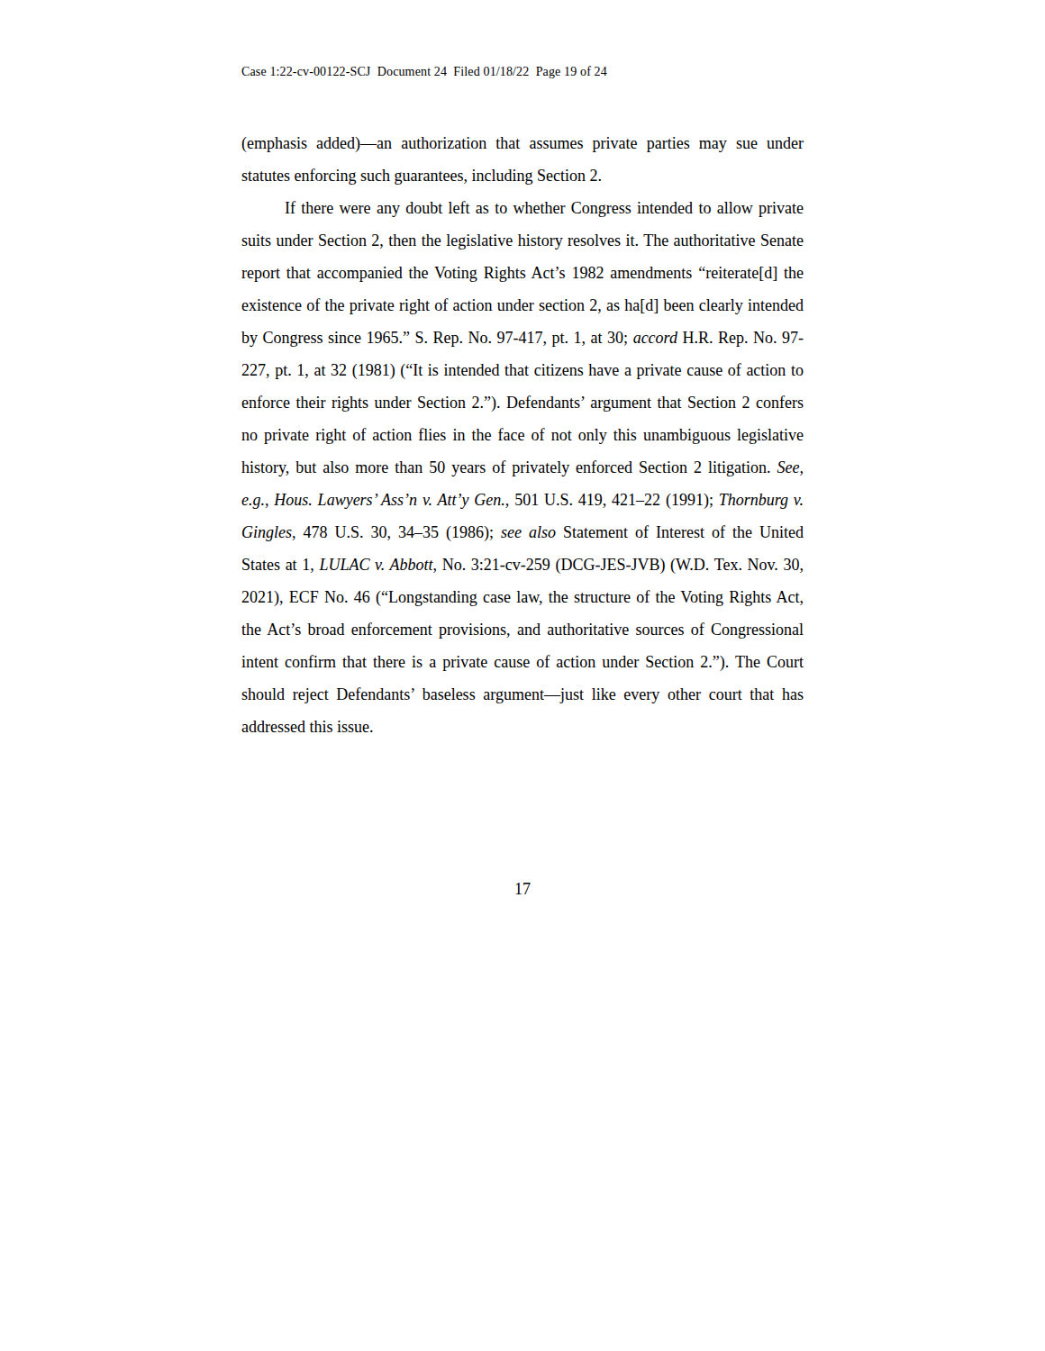Case 1:22-cv-00122-SCJ Document 24 Filed 01/18/22 Page 19 of 24
(emphasis added)—an authorization that assumes private parties may sue under statutes enforcing such guarantees, including Section 2.
If there were any doubt left as to whether Congress intended to allow private suits under Section 2, then the legislative history resolves it. The authoritative Senate report that accompanied the Voting Rights Act’s 1982 amendments “reiterate[d] the existence of the private right of action under section 2, as ha[d] been clearly intended by Congress since 1965.” S. Rep. No. 97-417, pt. 1, at 30; accord H.R. Rep. No. 97-227, pt. 1, at 32 (1981) (“It is intended that citizens have a private cause of action to enforce their rights under Section 2.”). Defendants’ argument that Section 2 confers no private right of action flies in the face of not only this unambiguous legislative history, but also more than 50 years of privately enforced Section 2 litigation. See, e.g., Hous. Lawyers’ Ass’n v. Att’y Gen., 501 U.S. 419, 421–22 (1991); Thornburg v. Gingles, 478 U.S. 30, 34–35 (1986); see also Statement of Interest of the United States at 1, LULAC v. Abbott, No. 3:21-cv-259 (DCG-JES-JVB) (W.D. Tex. Nov. 30, 2021), ECF No. 46 (“Longstanding case law, the structure of the Voting Rights Act, the Act’s broad enforcement provisions, and authoritative sources of Congressional intent confirm that there is a private cause of action under Section 2.”). The Court should reject Defendants’ baseless argument—just like every other court that has addressed this issue.
17